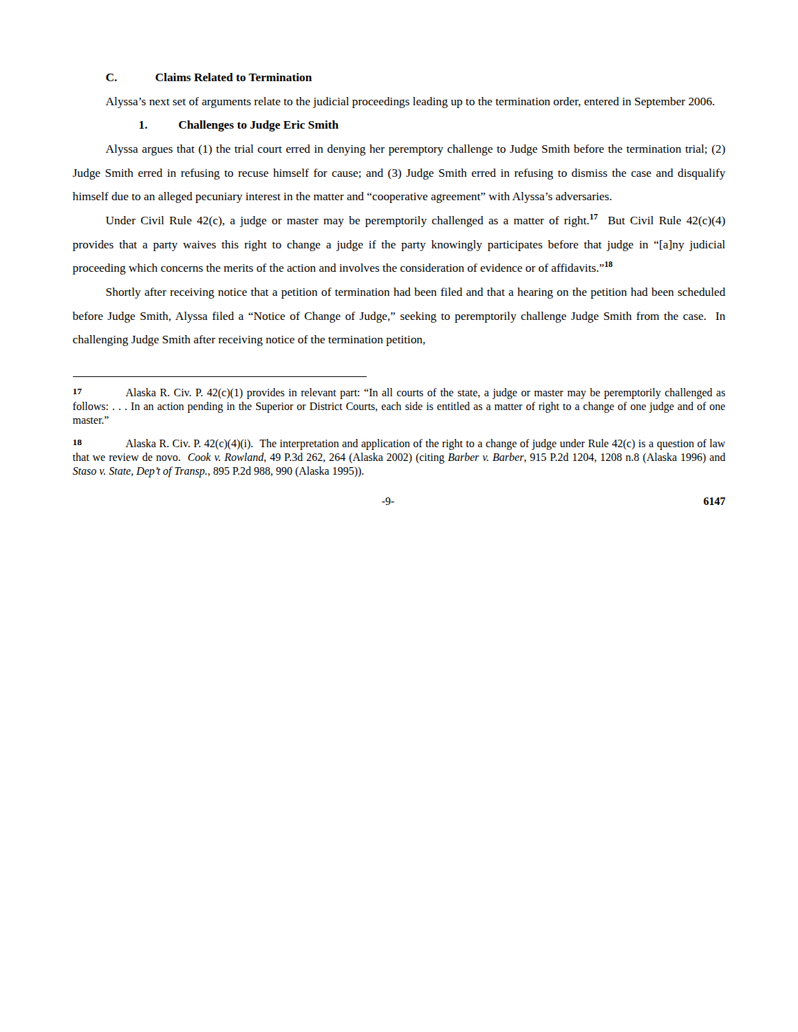C. Claims Related to Termination
Alyssa’s next set of arguments relate to the judicial proceedings leading up to the termination order, entered in September 2006.
1. Challenges to Judge Eric Smith
Alyssa argues that (1) the trial court erred in denying her peremptory challenge to Judge Smith before the termination trial; (2) Judge Smith erred in refusing to recuse himself for cause; and (3) Judge Smith erred in refusing to dismiss the case and disqualify himself due to an alleged pecuniary interest in the matter and “cooperative agreement” with Alyssa’s adversaries.
Under Civil Rule 42(c), a judge or master may be peremptorily challenged as a matter of right.17 But Civil Rule 42(c)(4) provides that a party waives this right to change a judge if the party knowingly participates before that judge in “[a]ny judicial proceeding which concerns the merits of the action and involves the consideration of evidence or of affidavits.”18
Shortly after receiving notice that a petition of termination had been filed and that a hearing on the petition had been scheduled before Judge Smith, Alyssa filed a “Notice of Change of Judge,” seeking to peremptorily challenge Judge Smith from the case. In challenging Judge Smith after receiving notice of the termination petition,
17 Alaska R. Civ. P. 42(c)(1) provides in relevant part: “In all courts of the state, a judge or master may be peremptorily challenged as follows: . . . In an action pending in the Superior or District Courts, each side is entitled as a matter of right to a change of one judge and of one master.”
18 Alaska R. Civ. P. 42(c)(4)(i). The interpretation and application of the right to a change of judge under Rule 42(c) is a question of law that we review de novo. Cook v. Rowland, 49 P.3d 262, 264 (Alaska 2002) (citing Barber v. Barber, 915 P.2d 1204, 1208 n.8 (Alaska 1996) and Staso v. State, Dep’t of Transp., 895 P.2d 988, 990 (Alaska 1995)).
-9- 6147